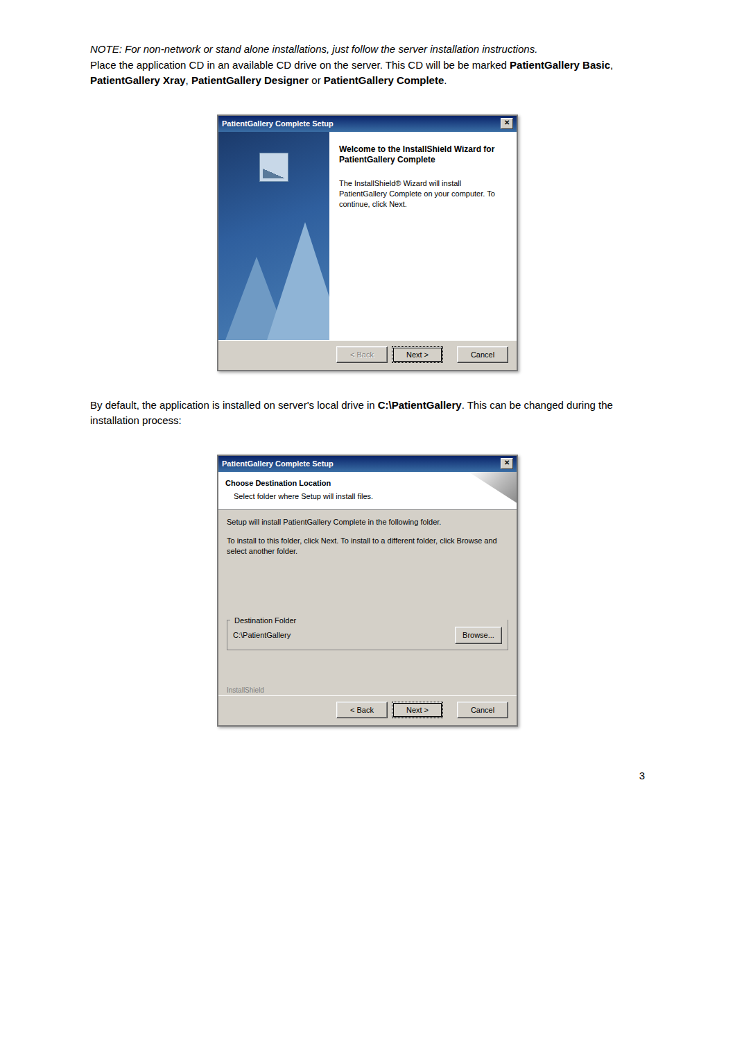NOTE: For non-network or stand alone installations, just follow the server installation instructions.
Place the application CD in an available CD drive on the server. This CD will be be marked PatientGallery Basic, PatientGallery Xray, PatientGallery Designer or PatientGallery Complete.
PatientGallery Complete Setup ✕
Welcome to the InstallShield Wizard for PatientGallery Complete
The InstallShield® Wizard will install PatientGallery Complete on your computer. To continue, click Next.
< Back Next > Cancel
By default, the application is installed on server's local drive in C:\PatientGallery. This can be changed during the installation process:
PatientGallery Complete Setup ✕
Choose Destination Location
Select folder where Setup will install files.
Setup will install PatientGallery Complete in the following folder.
To install to this folder, click Next. To install to a different folder, click Browse and select another folder.
Destination Folder
C:\PatientGallery Browse...
InstallShield
< Back Next > Cancel
3